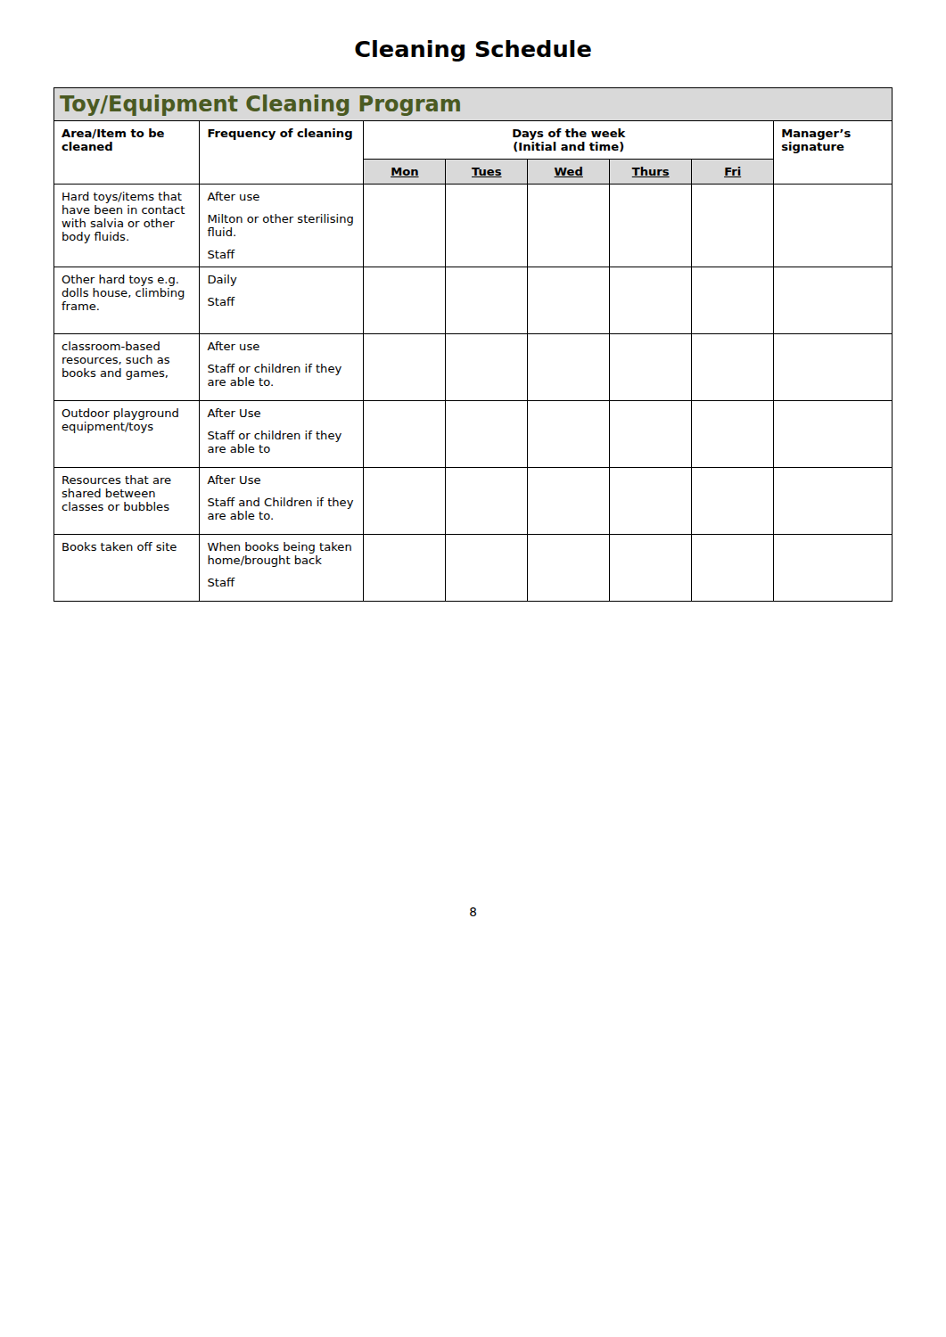Cleaning Schedule
Toy/Equipment Cleaning Program
| Area/Item to be cleaned | Frequency of cleaning | Days of the week (Initial and time) | Manager’s signature |
| --- | --- | --- | --- |
| Mon | Tues | Wed | Thurs | Fri |
| Hard toys/items that have been in contact with salvia or other body fluids. | After use Milton or other sterilising fluid. Staff | | | | | | |
| Other hard toys e.g. dolls house, climbing frame. | Daily Staff | | | | | | |
| classroom-based resources, such as books and games, | After use Staff or children if they are able to. | | | | | | |
| Outdoor playground equipment/toys | After Use Staff or children if they are able to | | | | | | |
| Resources that are shared between classes or bubbles | After Use Staff and Children if they are able to. | | | | | | |
| Books taken off site | When books being taken home/brought back Staff | | | | | | |
8